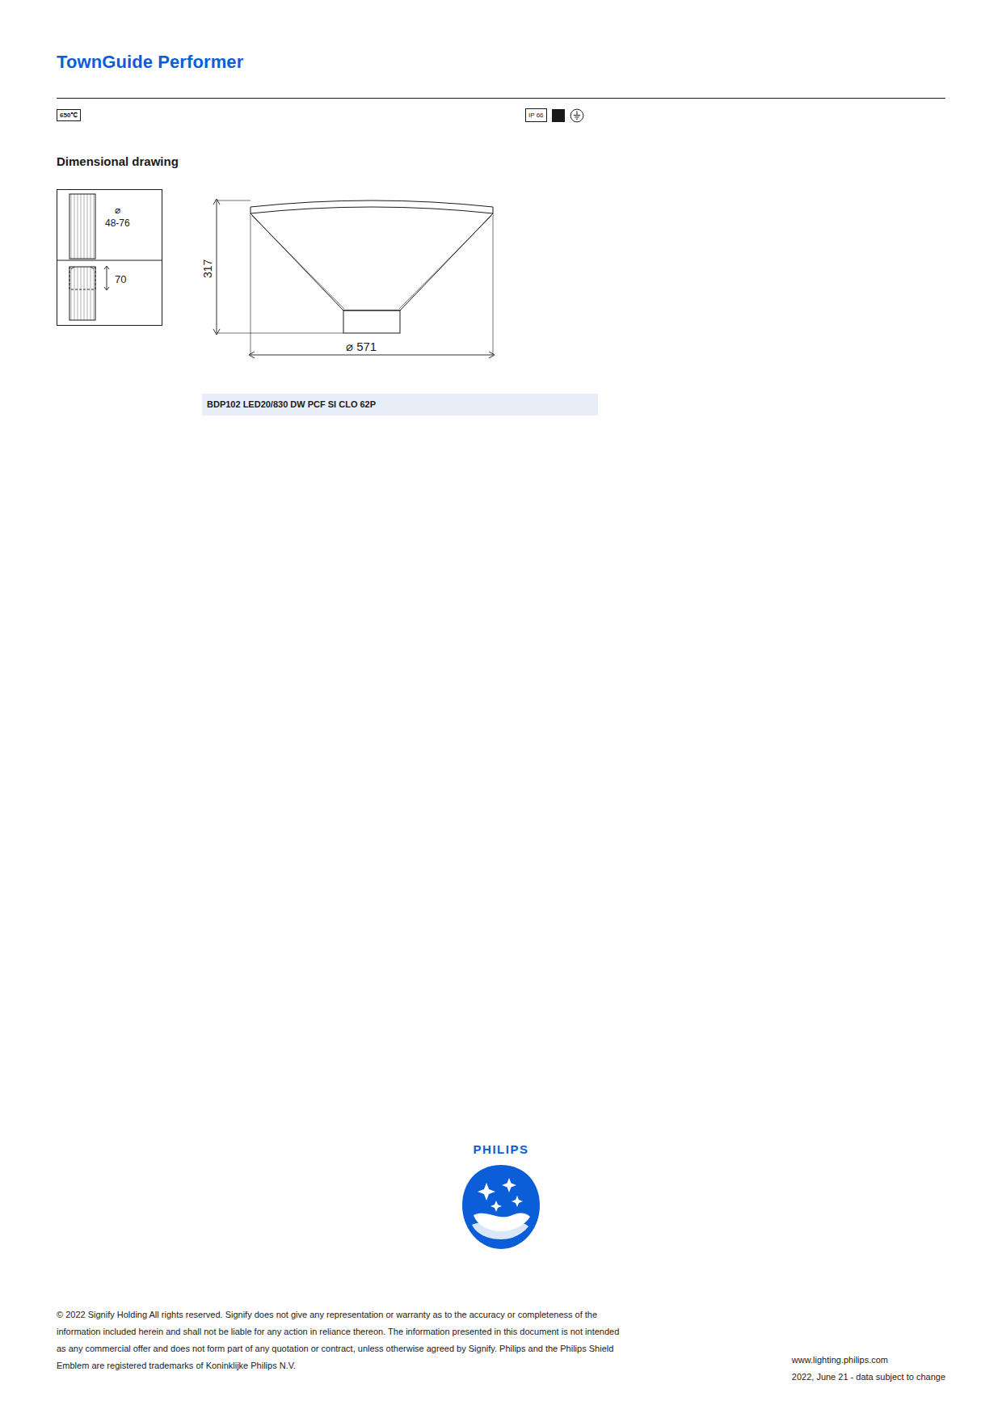TownGuide Performer
650℃
IP 66
Dimensional drawing
⌀ 48-76 70
317 ⌀ 571
BDP102 LED20/830 DW PCF SI CLO 62P
PHILIPS
© 2022 Signify Holding All rights reserved. Signify does not give any representation or warranty as to the accuracy or completeness of the information included herein and shall not be liable for any action in reliance thereon. The information presented in this document is not intended as any commercial offer and does not form part of any quotation or contract, unless otherwise agreed by Signify. Philips and the Philips Shield Emblem are registered trademarks of Koninklijke Philips N.V.
www.lighting.philips.com
2022, June 21 - data subject to change